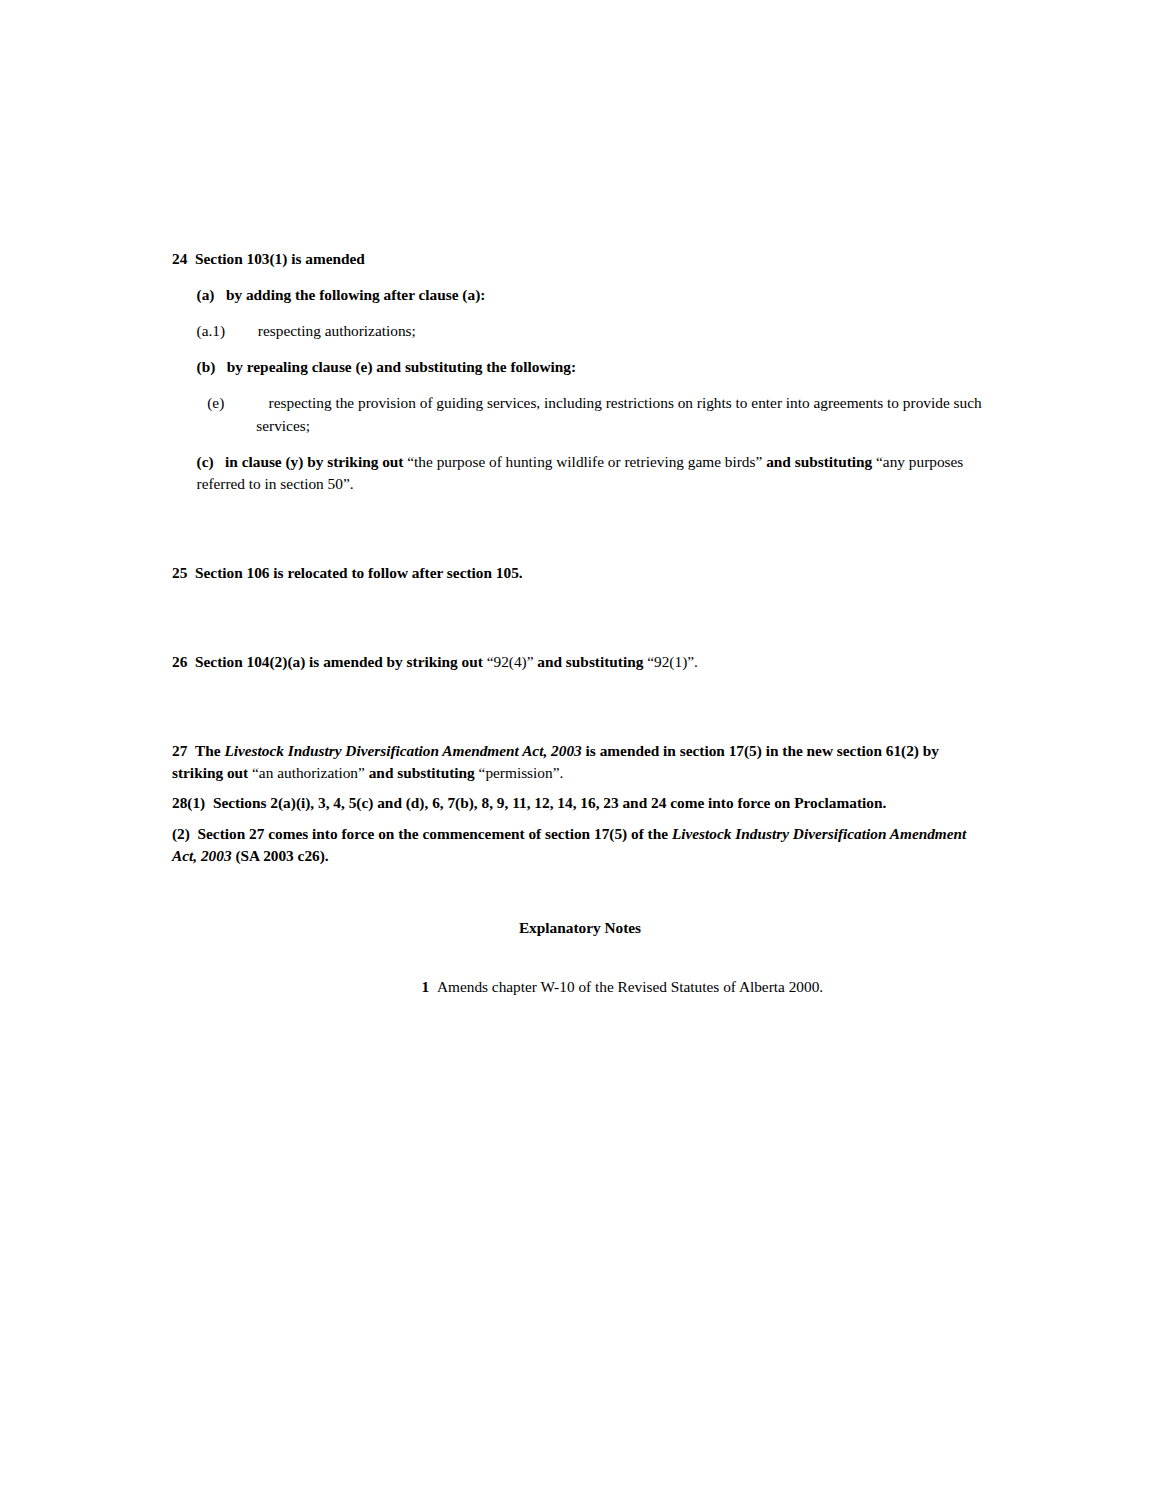24 Section 103(1) is amended
(a) by adding the following after clause (a):
(a.1) respecting authorizations;
(b) by repealing clause (e) and substituting the following:
(e) respecting the provision of guiding services, including restrictions on rights to enter into agreements to provide such services;
(c) in clause (y) by striking out “the purpose of hunting wildlife or retrieving game birds” and substituting “any purposes referred to in section 50”.
25 Section 106 is relocated to follow after section 105.
26 Section 104(2)(a) is amended by striking out “92(4)” and substituting “92(1)”.
27 The Livestock Industry Diversification Amendment Act, 2003 is amended in section 17(5) in the new section 61(2) by striking out “an authorization” and substituting “permission”.
28(1) Sections 2(a)(i), 3, 4, 5(c) and (d), 6, 7(b), 8, 9, 11, 12, 14, 16, 23 and 24 come into force on Proclamation.
(2) Section 27 comes into force on the commencement of section 17(5) of the Livestock Industry Diversification Amendment Act, 2003 (SA 2003 c26).
Explanatory Notes
1 Amends chapter W-10 of the Revised Statutes of Alberta 2000.